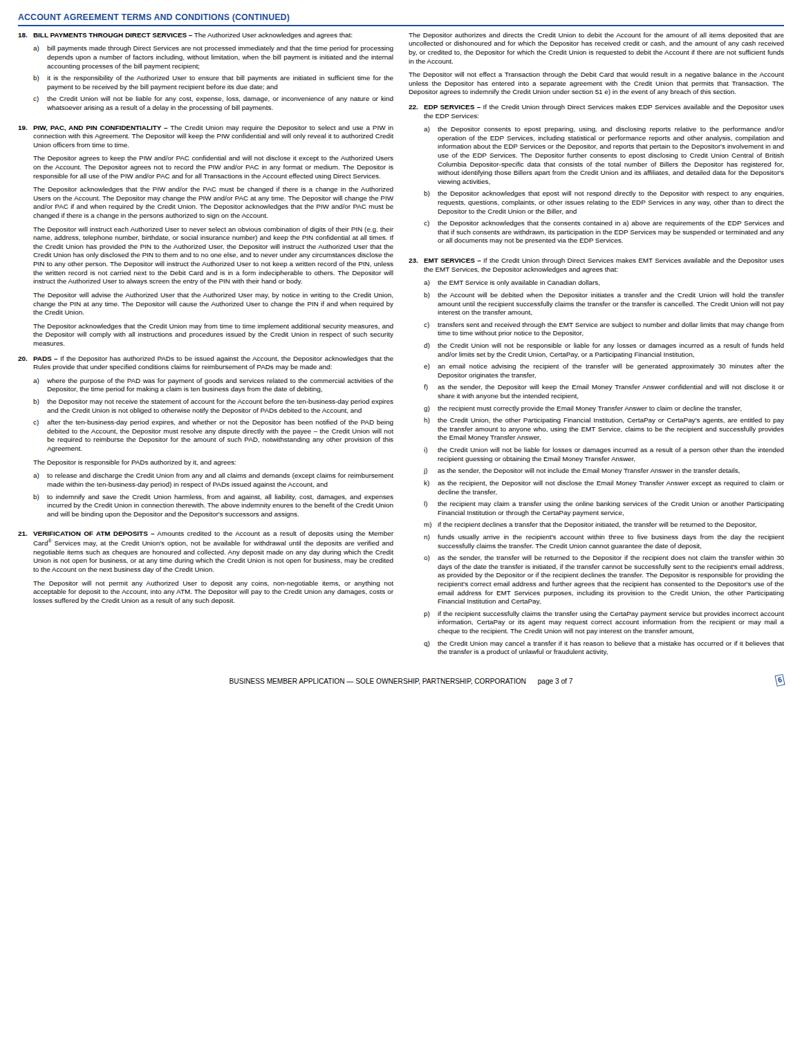ACCOUNT AGREEMENT TERMS AND CONDITIONS (CONTINUED)
18.
BILL PAYMENTS THROUGH DIRECT SERVICES – The Authorized User acknowledges and agrees that:
a) bill payments made through Direct Services are not processed immediately and that the time period for processing depends upon a number of factors including, without limitation, when the bill payment is initiated and the internal accounting processes of the bill payment recipient;
b) it is the responsibility of the Authorized User to ensure that bill payments are initiated in sufficient time for the payment to be received by the bill payment recipient before its due date; and
c) the Credit Union will not be liable for any cost, expense, loss, damage, or inconvenience of any nature or kind whatsoever arising as a result of a delay in the processing of bill payments.
19.
PIW, PAC, AND PIN CONFIDENTIALITY – The Credit Union may require the Depositor to select and use a PIW in connection with this Agreement. The Depositor will keep the PIW confidential and will only reveal it to authorized Credit Union officers from time to time.
The Depositor agrees to keep the PIW and/or PAC confidential and will not disclose it except to the Authorized Users on the Account. The Depositor agrees not to record the PIW and/or PAC in any format or medium. The Depositor is responsible for all use of the PIW and/or PAC and for all Transactions in the Account effected using Direct Services.
The Depositor acknowledges that the PIW and/or the PAC must be changed if there is a change in the Authorized Users on the Account. The Depositor may change the PIW and/or PAC at any time. The Depositor will change the PIW and/or PAC if and when required by the Credit Union. The Depositor acknowledges that the PIW and/or PAC must be changed if there is a change in the persons authorized to sign on the Account.
The Depositor will instruct each Authorized User to never select an obvious combination of digits of their PIN (e.g. their name, address, telephone number, birthdate, or social insurance number) and keep the PIN confidential at all times. If the Credit Union has provided the PIN to the Authorized User, the Depositor will instruct the Authorized User that the Credit Union has only disclosed the PIN to them and to no one else, and to never under any circumstances disclose the PIN to any other person. The Depositor will instruct the Authorized User to not keep a written record of the PIN, unless the written record is not carried next to the Debit Card and is in a form indecipherable to others. The Depositor will instruct the Authorized User to always screen the entry of the PIN with their hand or body.
The Depositor will advise the Authorized User that the Authorized User may, by notice in writing to the Credit Union, change the PIN at any time. The Depositor will cause the Authorized User to change the PIN if and when required by the Credit Union.
The Depositor acknowledges that the Credit Union may from time to time implement additional security measures, and the Depositor will comply with all instructions and procedures issued by the Credit Union in respect of such security measures.
20.
PADS – If the Depositor has authorized PADs to be issued against the Account, the Depositor acknowledges that the Rules provide that under specified conditions claims for reimbursement of PADs may be made and:
a) where the purpose of the PAD was for payment of goods and services related to the commercial activities of the Depositor, the time period for making a claim is ten business days from the date of debiting,
b) the Depositor may not receive the statement of account for the Account before the ten-business-day period expires and the Credit Union is not obliged to otherwise notify the Depositor of PADs debited to the Account, and
c) after the ten-business-day period expires, and whether or not the Depositor has been notified of the PAD being debited to the Account, the Depositor must resolve any dispute directly with the payee – the Credit Union will not be required to reimburse the Depositor for the amount of such PAD, notwithstanding any other provision of this Agreement.
The Depositor is responsible for PADs authorized by it, and agrees:
a) to release and discharge the Credit Union from any and all claims and demands (except claims for reimbursement made within the ten-business-day period) in respect of PADs issued against the Account, and
b) to indemnify and save the Credit Union harmless, from and against, all liability, cost, damages, and expenses incurred by the Credit Union in connection therewith. The above indemnity enures to the benefit of the Credit Union and will be binding upon the Depositor and the Depositor's successors and assigns.
21.
VERIFICATION OF ATM DEPOSITS – Amounts credited to the Account as a result of deposits using the Member Card® Services may, at the Credit Union's option, not be available for withdrawal until the deposits are verified and negotiable items such as cheques are honoured and collected. Any deposit made on any day during which the Credit Union is not open for business, or at any time during which the Credit Union is not open for business, may be credited to the Account on the next business day of the Credit Union.
The Depositor will not permit any Authorized User to deposit any coins, non-negotiable items, or anything not acceptable for deposit to the Account, into any ATM. The Depositor will pay to the Credit Union any damages, costs or losses suffered by the Credit Union as a result of any such deposit.
The Depositor authorizes and directs the Credit Union to debit the Account for the amount of all items deposited that are uncollected or dishonoured and for which the Depositor has received credit or cash, and the amount of any cash received by, or credited to, the Depositor for which the Credit Union is requested to debit the Account if there are not sufficient funds in the Account.
The Depositor will not effect a Transaction through the Debit Card that would result in a negative balance in the Account unless the Depositor has entered into a separate agreement with the Credit Union that permits that Transaction. The Depositor agrees to indemnify the Credit Union under section 51 e) in the event of any breach of this section.
22.
EDP SERVICES – If the Credit Union through Direct Services makes EDP Services available and the Depositor uses the EDP Services:
a) the Depositor consents to epost preparing, using, and disclosing reports relative to the performance and/or operation of the EDP Services, including statistical or performance reports and other analysis, compilation and information about the EDP Services or the Depositor, and reports that pertain to the Depositor's involvement in and use of the EDP Services. The Depositor further consents to epost disclosing to Credit Union Central of British Columbia Depositor-specific data that consists of the total number of Billers the Depositor has registered for, without identifying those Billers apart from the Credit Union and its affiliates, and detailed data for the Depositor's viewing activities,
b) the Depositor acknowledges that epost will not respond directly to the Depositor with respect to any enquiries, requests, questions, complaints, or other issues relating to the EDP Services in any way, other than to direct the Depositor to the Credit Union or the Biller, and
c) the Depositor acknowledges that the consents contained in a) above are requirements of the EDP Services and that if such consents are withdrawn, its participation in the EDP Services may be suspended or terminated and any or all documents may not be presented via the EDP Services.
23.
EMT SERVICES – If the Credit Union through Direct Services makes EMT Services available and the Depositor uses the EMT Services, the Depositor acknowledges and agrees that:
a) the EMT Service is only available in Canadian dollars,
b) the Account will be debited when the Depositor initiates a transfer and the Credit Union will hold the transfer amount until the recipient successfully claims the transfer or the transfer is cancelled. The Credit Union will not pay interest on the transfer amount,
c) transfers sent and received through the EMT Service are subject to number and dollar limits that may change from time to time without prior notice to the Depositor,
d) the Credit Union will not be responsible or liable for any losses or damages incurred as a result of funds held and/or limits set by the Credit Union, CertaPay, or a Participating Financial Institution,
e) an email notice advising the recipient of the transfer will be generated approximately 30 minutes after the Depositor originates the transfer,
f) as the sender, the Depositor will keep the Email Money Transfer Answer confidential and will not disclose it or share it with anyone but the intended recipient,
g) the recipient must correctly provide the Email Money Transfer Answer to claim or decline the transfer,
h) the Credit Union, the other Participating Financial Institution, CertaPay or CertaPay's agents, are entitled to pay the transfer amount to anyone who, using the EMT Service, claims to be the recipient and successfully provides the Email Money Transfer Answer,
i) the Credit Union will not be liable for losses or damages incurred as a result of a person other than the intended recipient guessing or obtaining the Email Money Transfer Answer,
j) as the sender, the Depositor will not include the Email Money Transfer Answer in the transfer details,
k) as the recipient, the Depositor will not disclose the Email Money Transfer Answer except as required to claim or decline the transfer,
l) the recipient may claim a transfer using the online banking services of the Credit Union or another Participating Financial Institution or through the CertaPay payment service,
m) if the recipient declines a transfer that the Depositor initiated, the transfer will be returned to the Depositor,
n) funds usually arrive in the recipient's account within three to five business days from the day the recipient successfully claims the transfer. The Credit Union cannot guarantee the date of deposit,
o) as the sender, the transfer will be returned to the Depositor if the recipient does not claim the transfer within 30 days of the date the transfer is initiated, if the transfer cannot be successfully sent to the recipient's email address, as provided by the Depositor or if the recipient declines the transfer. The Depositor is responsible for providing the recipient's correct email address and further agrees that the recipient has consented to the Depositor's use of the email address for EMT Services purposes, including its provision to the Credit Union, the other Participating Financial Institution and CertaPay,
p) if the recipient successfully claims the transfer using the CertaPay payment service but provides incorrect account information, CertaPay or its agent may request correct account information from the recipient or may mail a cheque to the recipient. The Credit Union will not pay interest on the transfer amount,
q) the Credit Union may cancel a transfer if it has reason to believe that a mistake has occurred or if it believes that the transfer is a product of unlawful or fraudulent activity,
BUSINESS MEMBER APPLICATION — SOLE OWNERSHIP, PARTNERSHIP, CORPORATION page 3 of 7 6